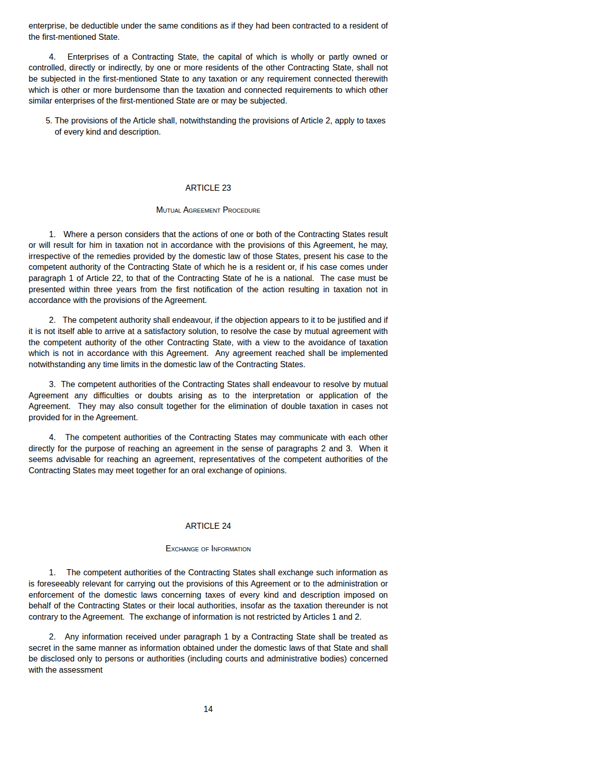enterprise, be deductible under the same conditions as if they had been contracted to a resident of the first-mentioned State.
4. Enterprises of a Contracting State, the capital of which is wholly or partly owned or controlled, directly or indirectly, by one or more residents of the other Contracting State, shall not be subjected in the first-mentioned State to any taxation or any requirement connected therewith which is other or more burdensome than the taxation and connected requirements to which other similar enterprises of the first-mentioned State are or may be subjected.
The provisions of the Article shall, notwithstanding the provisions of Article 2, apply to taxes of every kind and description.
ARTICLE 23
Mutual Agreement Procedure
1. Where a person considers that the actions of one or both of the Contracting States result or will result for him in taxation not in accordance with the provisions of this Agreement, he may, irrespective of the remedies provided by the domestic law of those States, present his case to the competent authority of the Contracting State of which he is a resident or, if his case comes under paragraph 1 of Article 22, to that of the Contracting State of he is a national. The case must be presented within three years from the first notification of the action resulting in taxation not in accordance with the provisions of the Agreement.
2. The competent authority shall endeavour, if the objection appears to it to be justified and if it is not itself able to arrive at a satisfactory solution, to resolve the case by mutual agreement with the competent authority of the other Contracting State, with a view to the avoidance of taxation which is not in accordance with this Agreement. Any agreement reached shall be implemented notwithstanding any time limits in the domestic law of the Contracting States.
3. The competent authorities of the Contracting States shall endeavour to resolve by mutual Agreement any difficulties or doubts arising as to the interpretation or application of the Agreement. They may also consult together for the elimination of double taxation in cases not provided for in the Agreement.
4. The competent authorities of the Contracting States may communicate with each other directly for the purpose of reaching an agreement in the sense of paragraphs 2 and 3. When it seems advisable for reaching an agreement, representatives of the competent authorities of the Contracting States may meet together for an oral exchange of opinions.
ARTICLE 24
Exchange of Information
1. The competent authorities of the Contracting States shall exchange such information as is foreseeably relevant for carrying out the provisions of this Agreement or to the administration or enforcement of the domestic laws concerning taxes of every kind and description imposed on behalf of the Contracting States or their local authorities, insofar as the taxation thereunder is not contrary to the Agreement. The exchange of information is not restricted by Articles 1 and 2.
2. Any information received under paragraph 1 by a Contracting State shall be treated as secret in the same manner as information obtained under the domestic laws of that State and shall be disclosed only to persons or authorities (including courts and administrative bodies) concerned with the assessment
14